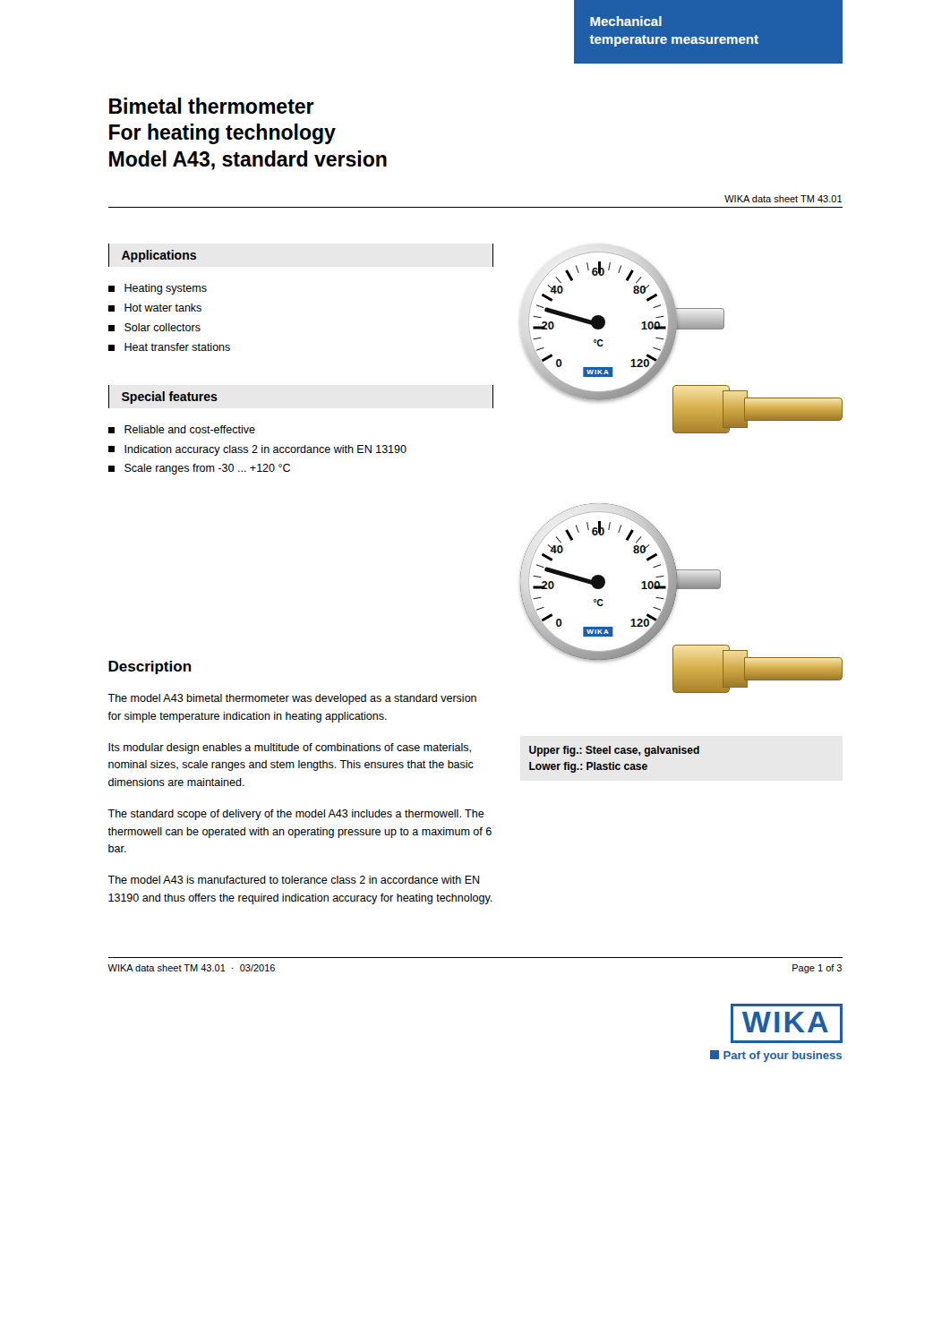Mechanical
temperature measurement
Bimetal thermometer
For heating technology
Model A43, standard version
WIKA data sheet TM 43.01
Applications
Heating systems
Hot water tanks
Solar collectors
Heat transfer stations
Special features
Reliable and cost-effective
Indication accuracy class 2 in accordance with EN 13190
Scale ranges from -30 ... +120 °C
Description
The model A43 bimetal thermometer was developed as a standard version for simple temperature indication in heating applications.
Its modular design enables a multitude of combinations of case materials, nominal sizes, scale ranges and stem lengths. This ensures that the basic dimensions are maintained.
The standard scope of delivery of the model A43 includes a thermowell. The thermowell can be operated with an operating pressure up to a maximum of 6 bar.
The model A43 is manufactured to tolerance class 2 in accordance with EN 13190 and thus offers the required indication accuracy for heating technology.
60
40
20
0
80
100
120
°C
WIKA
60
40
20
0
80
100
120
°C
WIKA
Upper fig.: Steel case, galvanised
Lower fig.: Plastic case
WIKA data sheet TM 43.01 · 03/2016 Page 1 of 3
WIKA
Part of your business